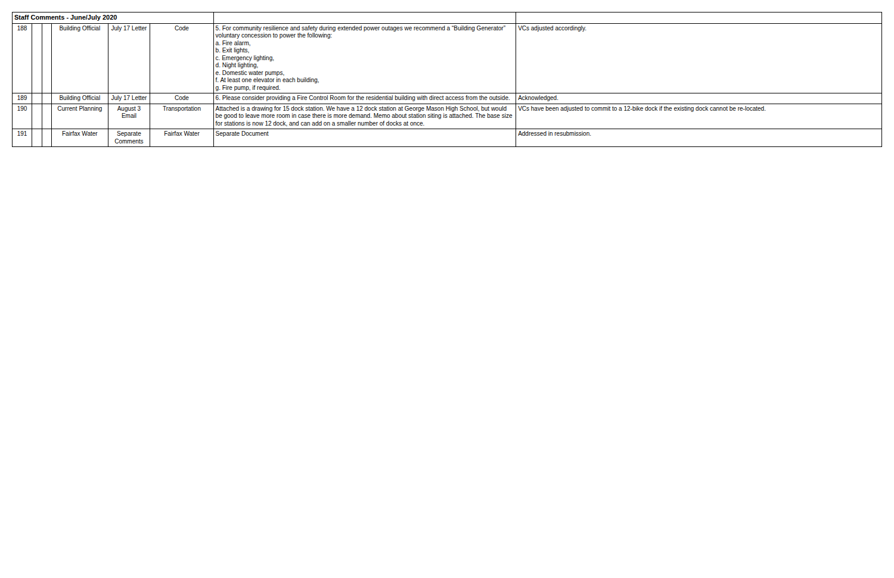| Staff Comments - June/July 2020 | | |
| 188 | | | Building Official | July 17 Letter | Code | 5. For community resilience and safety during extended power outages we recommend a “Building Generator” voluntary concession to power the following: a. Fire alarm, b. Exit lights, c. Emergency lighting, d. Night lighting, e. Domestic water pumps, f. At least one elevator in each building, g. Fire pump, if required. | VCs adjusted accordingly. |
| 189 | | | Building Official | July 17 Letter | Code | 6. Please consider providing a Fire Control Room for the residential building with direct access from the outside. | Acknowledged. |
| 190 | | | Current Planning | August 3 Email | Transportation | Attached is a drawing for 15 dock station. We have a 12 dock station at George Mason High School, but would be good to leave more room in case there is more demand. Memo about station siting is attached. The base size for stations is now 12 dock, and can add on a smaller number of docks at once. | VCs have been adjusted to commit to a 12-bike dock if the existing dock cannot be re-located. |
| 191 | | | Fairfax Water | Separate Comments | Fairfax Water | Separate Document | Addressed in resubmission. |